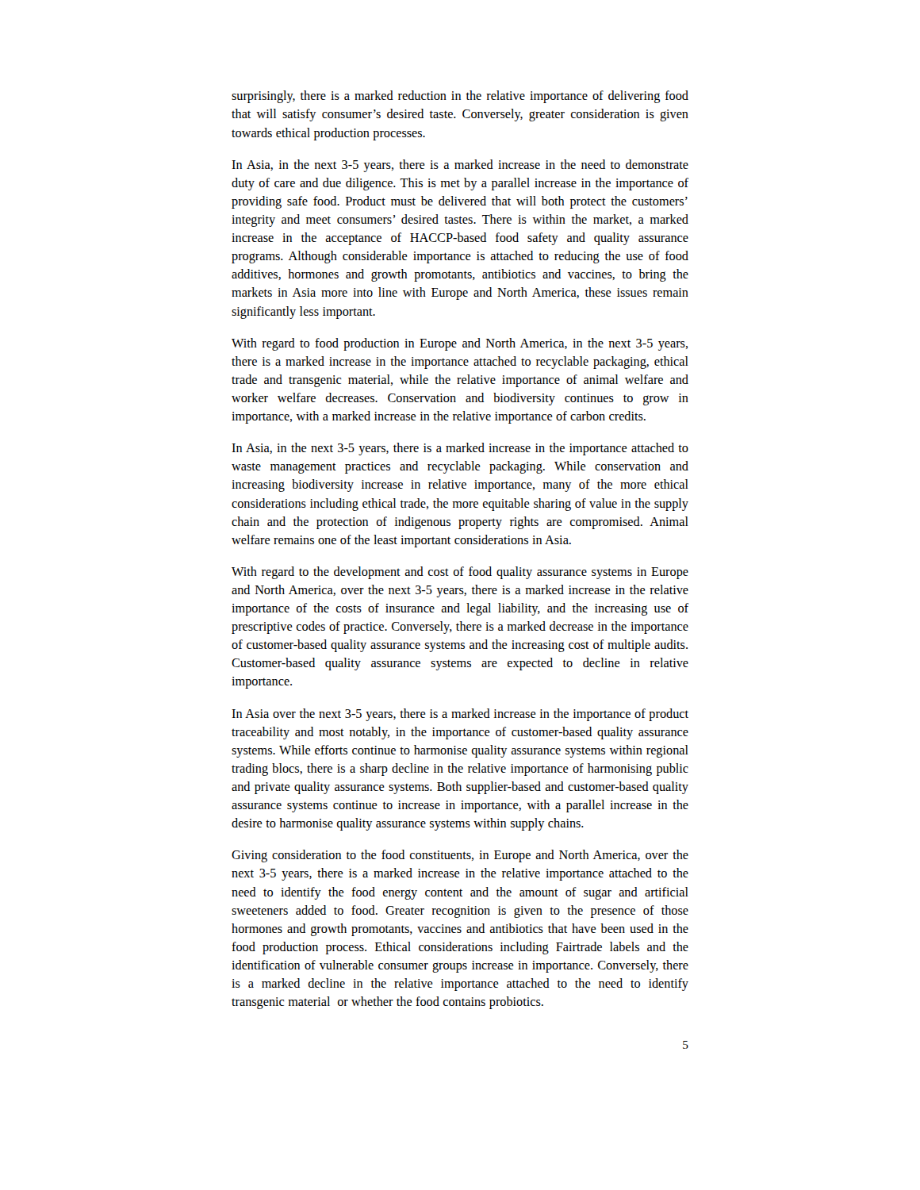surprisingly, there is a marked reduction in the relative importance of delivering food that will satisfy consumer’s desired taste. Conversely, greater consideration is given towards ethical production processes.
In Asia, in the next 3-5 years, there is a marked increase in the need to demonstrate duty of care and due diligence. This is met by a parallel increase in the importance of providing safe food. Product must be delivered that will both protect the customers’ integrity and meet consumers’ desired tastes. There is within the market, a marked increase in the acceptance of HACCP-based food safety and quality assurance programs. Although considerable importance is attached to reducing the use of food additives, hormones and growth promotants, antibiotics and vaccines, to bring the markets in Asia more into line with Europe and North America, these issues remain significantly less important.
With regard to food production in Europe and North America, in the next 3-5 years, there is a marked increase in the importance attached to recyclable packaging, ethical trade and transgenic material, while the relative importance of animal welfare and worker welfare decreases. Conservation and biodiversity continues to grow in importance, with a marked increase in the relative importance of carbon credits.
In Asia, in the next 3-5 years, there is a marked increase in the importance attached to waste management practices and recyclable packaging. While conservation and increasing biodiversity increase in relative importance, many of the more ethical considerations including ethical trade, the more equitable sharing of value in the supply chain and the protection of indigenous property rights are compromised. Animal welfare remains one of the least important considerations in Asia.
With regard to the development and cost of food quality assurance systems in Europe and North America, over the next 3-5 years, there is a marked increase in the relative importance of the costs of insurance and legal liability, and the increasing use of prescriptive codes of practice. Conversely, there is a marked decrease in the importance of customer-based quality assurance systems and the increasing cost of multiple audits. Customer-based quality assurance systems are expected to decline in relative importance.
In Asia over the next 3-5 years, there is a marked increase in the importance of product traceability and most notably, in the importance of customer-based quality assurance systems. While efforts continue to harmonise quality assurance systems within regional trading blocs, there is a sharp decline in the relative importance of harmonising public and private quality assurance systems. Both supplier-based and customer-based quality assurance systems continue to increase in importance, with a parallel increase in the desire to harmonise quality assurance systems within supply chains.
Giving consideration to the food constituents, in Europe and North America, over the next 3-5 years, there is a marked increase in the relative importance attached to the need to identify the food energy content and the amount of sugar and artificial sweeteners added to food. Greater recognition is given to the presence of those hormones and growth promotants, vaccines and antibiotics that have been used in the food production process. Ethical considerations including Fairtrade labels and the identification of vulnerable consumer groups increase in importance. Conversely, there is a marked decline in the relative importance attached to the need to identify transgenic material or whether the food contains probiotics.
5